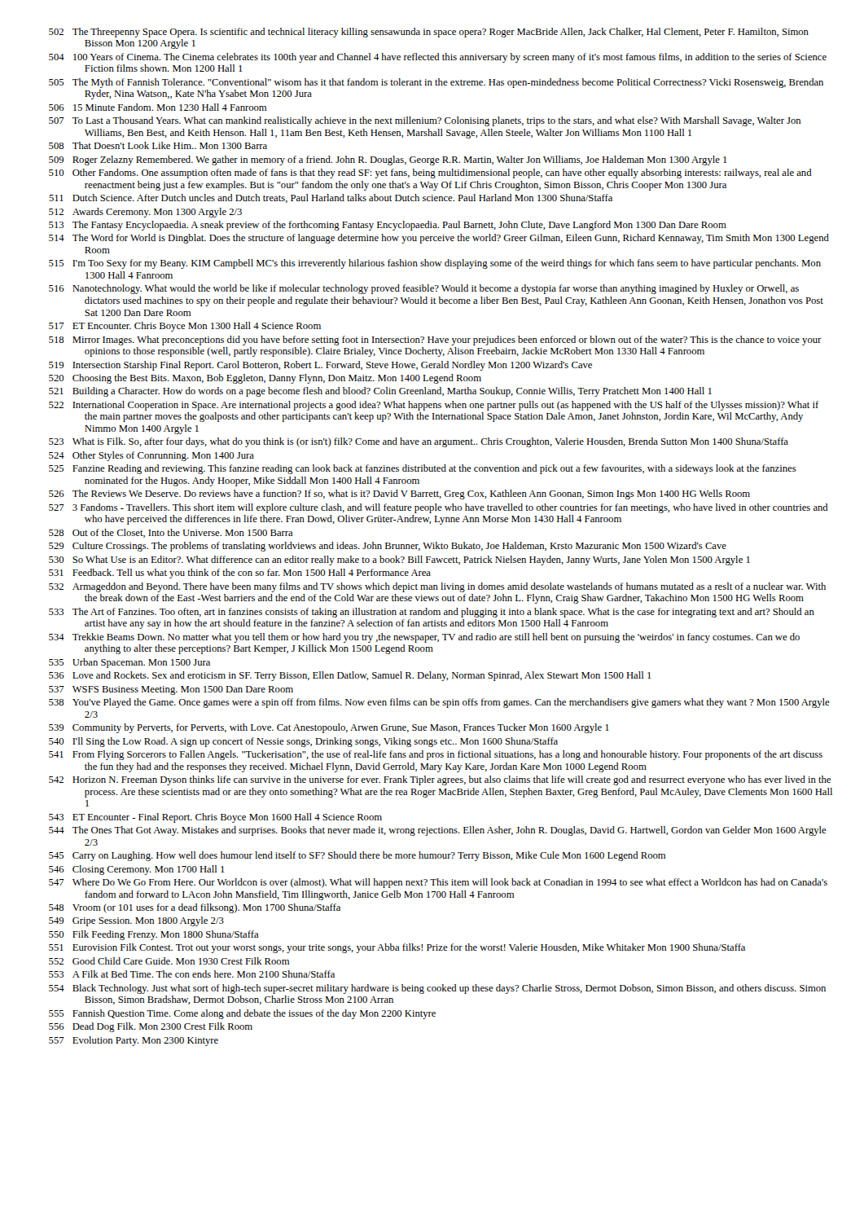502
The Threepenny Space Opera. Is scientific and technical literacy killing sensawunda in space opera? Roger MacBride Allen, Jack Chalker, Hal Clement, Peter F. Hamilton, Simon Bisson Mon 1200 Argyle 1
504
100 Years of Cinema. The Cinema celebrates its 100th year and Channel 4 have reflected this anniversary by screen many of it's most famous films, in addition to the series of Science Fiction films shown. Mon 1200 Hall 1
505
The Myth of Fannish Tolerance. "Conventional" wisom has it that fandom is tolerant in the extreme. Has open-mindedness become Political Correctness? Vicki Rosensweig, Brendan Ryder, Nina Watson,, Kate N'ha Ysabet Mon 1200 Jura
506
15 Minute Fandom. Mon 1230 Hall 4 Fanroom
507
To Last a Thousand Years. What can mankind realistically achieve in the next millenium? Colonising planets, trips to the stars, and what else? With Marshall Savage, Walter Jon Williams, Ben Best, and Keith Henson. Hall 1, 11am Ben Best, Keth Hensen, Marshall Savage, Allen Steele, Walter Jon Williams Mon 1100 Hall 1
508
That Doesn't Look Like Him.. Mon 1300 Barra
509
Roger Zelazny Remembered. We gather in memory of a friend. John R. Douglas, George R.R. Martin, Walter Jon Williams, Joe Haldeman Mon 1300 Argyle 1
510
Other Fandoms. One assumption often made of fans is that they read SF: yet fans, being multidimensional people, can have other equally absorbing interests: railways, real ale and reenactment being just a few examples. But is "our" fandom the only one that's a Way Of Lif Chris Croughton, Simon Bisson, Chris Cooper Mon 1300 Jura
511
Dutch Science. After Dutch uncles and Dutch treats, Paul Harland talks about Dutch science. Paul Harland Mon 1300 Shuna/Staffa
512
Awards Ceremony. Mon 1300 Argyle 2/3
513
The Fantasy Encyclopaedia. A sneak preview of the forthcoming Fantasy Encyclopaedia. Paul Barnett, John Clute, Dave Langford Mon 1300 Dan Dare Room
514
The Word for World is Dingblat. Does the structure of language determine how you perceive the world? Greer Gilman, Eileen Gunn, Richard Kennaway, Tim Smith Mon 1300 Legend Room
515
I'm Too Sexy for my Beany. KIM Campbell MC's this irreverently hilarious fashion show displaying some of the weird things for which fans seem to have particular penchants. Mon 1300 Hall 4 Fanroom
516
Nanotechnology. What would the world be like if molecular technology proved feasible? Would it become a dystopia far worse than anything imagined by Huxley or Orwell, as dictators used machines to spy on their people and regulate their behaviour? Would it become a liber Ben Best, Paul Cray, Kathleen Ann Goonan, Keith Hensen, Jonathon vos Post Sat 1200 Dan Dare Room
517
ET Encounter. Chris Boyce Mon 1300 Hall 4 Science Room
518
Mirror Images. What preconceptions did you have before setting foot in Intersection? Have your prejudices been enforced or blown out of the water? This is the chance to voice your opinions to those responsible (well, partly responsible). Claire Brialey, Vince Docherty, Alison Freebairn, Jackie McRobert Mon 1330 Hall 4 Fanroom
519
Intersection Starship Final Report. Carol Botteron, Robert L. Forward, Steve Howe, Gerald Nordley Mon 1200 Wizard's Cave
520
Choosing the Best Bits. Maxon, Bob Eggleton, Danny Flynn, Don Maitz. Mon 1400 Legend Room
521
Building a Character. How do words on a page become flesh and blood? Colin Greenland, Martha Soukup, Connie Willis, Terry Pratchett Mon 1400 Hall 1
522
International Cooperation in Space. Are international projects a good idea? What happens when one partner pulls out (as happened with the US half of the Ulysses mission)? What if the main partner moves the goalposts and other participants can't keep up? With the International Space Station Dale Amon, Janet Johnston, Jordin Kare, Wil McCarthy, Andy Nimmo Mon 1400 Argyle 1
523
What is Filk. So, after four days, what do you think is (or isn't) filk? Come and have an argument.. Chris Croughton, Valerie Housden, Brenda Sutton Mon 1400 Shuna/Staffa
524
Other Styles of Conrunning. Mon 1400 Jura
525
Fanzine Reading and reviewing. This fanzine reading can look back at fanzines distributed at the convention and pick out a few favourites, with a sideways look at the fanzines nominated for the Hugos. Andy Hooper, Mike Siddall Mon 1400 Hall 4 Fanroom
526
The Reviews We Deserve. Do reviews have a function? If so, what is it? David V Barrett, Greg Cox, Kathleen Ann Goonan, Simon Ings Mon 1400 HG Wells Room
527
3 Fandoms - Travellers. This short item will explore culture clash, and will feature people who have travelled to other countries for fan meetings, who have lived in other countries and who have perceived the differences in life there. Fran Dowd, Oliver Grüter-Andrew, Lynne Ann Morse Mon 1430 Hall 4 Fanroom
528
Out of the Closet, Into the Universe. Mon 1500 Barra
529
Culture Crossings. The problems of translating worldviews and ideas. John Brunner, Wikto Bukato, Joe Haldeman, Krsto Mazuranic Mon 1500 Wizard's Cave
530
So What Use is an Editor?. What difference can an editor really make to a book? Bill Fawcett, Patrick Nielsen Hayden, Janny Wurts, Jane Yolen Mon 1500 Argyle 1
531
Feedback. Tell us what you think of the con so far. Mon 1500 Hall 4 Performance Area
532
Armageddon and Beyond. There have been many films and TV shows which depict man living in domes amid desolate wastelands of humans mutated as a reslt of a nuclear war. With the break down of the East -West barriers and the end of the Cold War are these views out of date? John L. Flynn, Craig Shaw Gardner, Takachino Mon 1500 HG Wells Room
533
The Art of Fanzines. Too often, art in fanzines consists of taking an illustration at random and plugging it into a blank space. What is the case for integrating text and art? Should an artist have any say in how the art should feature in the fanzine? A selection of fan artists and editors Mon 1500 Hall 4 Fanroom
534
Trekkie Beams Down. No matter what you tell them or how hard you try ,the newspaper, TV and radio are still hell bent on pursuing the 'weirdos' in fancy costumes. Can we do anything to alter these perceptions? Bart Kemper, J Killick Mon 1500 Legend Room
535
Urban Spaceman. Mon 1500 Jura
536
Love and Rockets. Sex and eroticism in SF. Terry Bisson, Ellen Datlow, Samuel R. Delany, Norman Spinrad, Alex Stewart Mon 1500 Hall 1
537
WSFS Business Meeting. Mon 1500 Dan Dare Room
538
You've Played the Game. Once games were a spin off from films. Now even films can be spin offs from games. Can the merchandisers give gamers what they want ? Mon 1500 Argyle 2/3
539
Community by Perverts, for Perverts, with Love. Cat Anestopoulo, Arwen Grune, Sue Mason, Frances Tucker Mon 1600 Argyle 1
540
I'll Sing the Low Road. A sign up concert of Nessie songs, Drinking songs, Viking songs etc.. Mon 1600 Shuna/Staffa
541
From Flying Sorcerors to Fallen Angels. "Tuckerisation", the use of real-life fans and pros in fictional situations, has a long and honourable history. Four proponents of the art discuss the fun they had and the responses they received. Michael Flynn, David Gerrold, Mary Kay Kare, Jordan Kare Mon 1000 Legend Room
542
Horizon N. Freeman Dyson thinks life can survive in the universe for ever. Frank Tipler agrees, but also claims that life will create god and resurrect everyone who has ever lived in the process. Are these scientists mad or are they onto something? What are the rea Roger MacBride Allen, Stephen Baxter, Greg Benford, Paul McAuley, Dave Clements Mon 1600 Hall 1
543
ET Encounter - Final Report. Chris Boyce Mon 1600 Hall 4 Science Room
544
The Ones That Got Away. Mistakes and surprises. Books that never made it, wrong rejections. Ellen Asher, John R. Douglas, David G. Hartwell, Gordon van Gelder Mon 1600 Argyle 2/3
545
Carry on Laughing. How well does humour lend itself to SF? Should there be more humour? Terry Bisson, Mike Cule Mon 1600 Legend Room
546
Closing Ceremony. Mon 1700 Hall 1
547
Where Do We Go From Here. Our Worldcon is over (almost). What will happen next? This item will look back at Conadian in 1994 to see what effect a Worldcon has had on Canada's fandom and forward to LAcon John Mansfield, Tim Illingworth, Janice Gelb Mon 1700 Hall 4 Fanroom
548
Vroom (or 101 uses for a dead filksong). Mon 1700 Shuna/Staffa
549
Gripe Session. Mon 1800 Argyle 2/3
550
Filk Feeding Frenzy. Mon 1800 Shuna/Staffa
551
Eurovision Filk Contest. Trot out your worst songs, your trite songs, your Abba filks! Prize for the worst! Valerie Housden, Mike Whitaker Mon 1900 Shuna/Staffa
552
Good Child Care Guide. Mon 1930 Crest Filk Room
553
A Filk at Bed Time. The con ends here. Mon 2100 Shuna/Staffa
554
Black Technology. Just what sort of high-tech super-secret military hardware is being cooked up these days? Charlie Stross, Dermot Dobson, Simon Bisson, and others discuss. Simon Bisson, Simon Bradshaw, Dermot Dobson, Charlie Stross Mon 2100 Arran
555
Fannish Question Time. Come along and debate the issues of the day Mon 2200 Kintyre
556
Dead Dog Filk. Mon 2300 Crest Filk Room
557
Evolution Party. Mon 2300 Kintyre